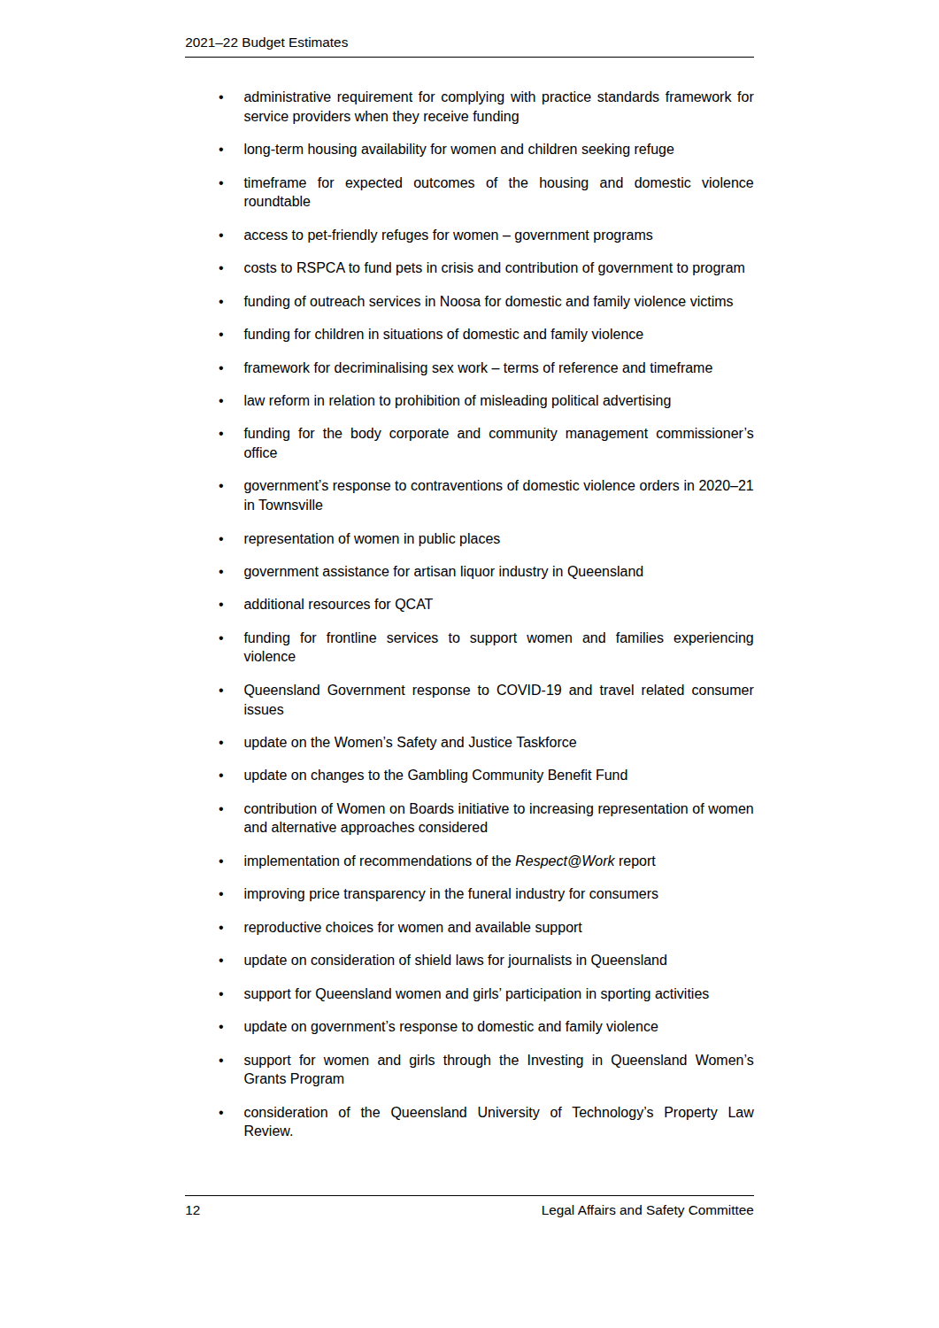2021–22 Budget Estimates
administrative requirement for complying with practice standards framework for service providers when they receive funding
long-term housing availability for women and children seeking refuge
timeframe for expected outcomes of the housing and domestic violence roundtable
access to pet-friendly refuges for women – government programs
costs to RSPCA to fund pets in crisis and contribution of government to program
funding of outreach services in Noosa for domestic and family violence victims
funding for children in situations of domestic and family violence
framework for decriminalising sex work – terms of reference and timeframe
law reform in relation to prohibition of misleading political advertising
funding for the body corporate and community management commissioner’s office
government’s response to contraventions of domestic violence orders in 2020–21 in Townsville
representation of women in public places
government assistance for artisan liquor industry in Queensland
additional resources for QCAT
funding for frontline services to support women and families experiencing violence
Queensland Government response to COVID-19 and travel related consumer issues
update on the Women’s Safety and Justice Taskforce
update on changes to the Gambling Community Benefit Fund
contribution of Women on Boards initiative to increasing representation of women and alternative approaches considered
implementation of recommendations of the Respect@Work report
improving price transparency in the funeral industry for consumers
reproductive choices for women and available support
update on consideration of shield laws for journalists in Queensland
support for Queensland women and girls’ participation in sporting activities
update on government’s response to domestic and family violence
support for women and girls through the Investing in Queensland Women’s Grants Program
consideration of the Queensland University of Technology’s Property Law Review.
12 Legal Affairs and Safety Committee